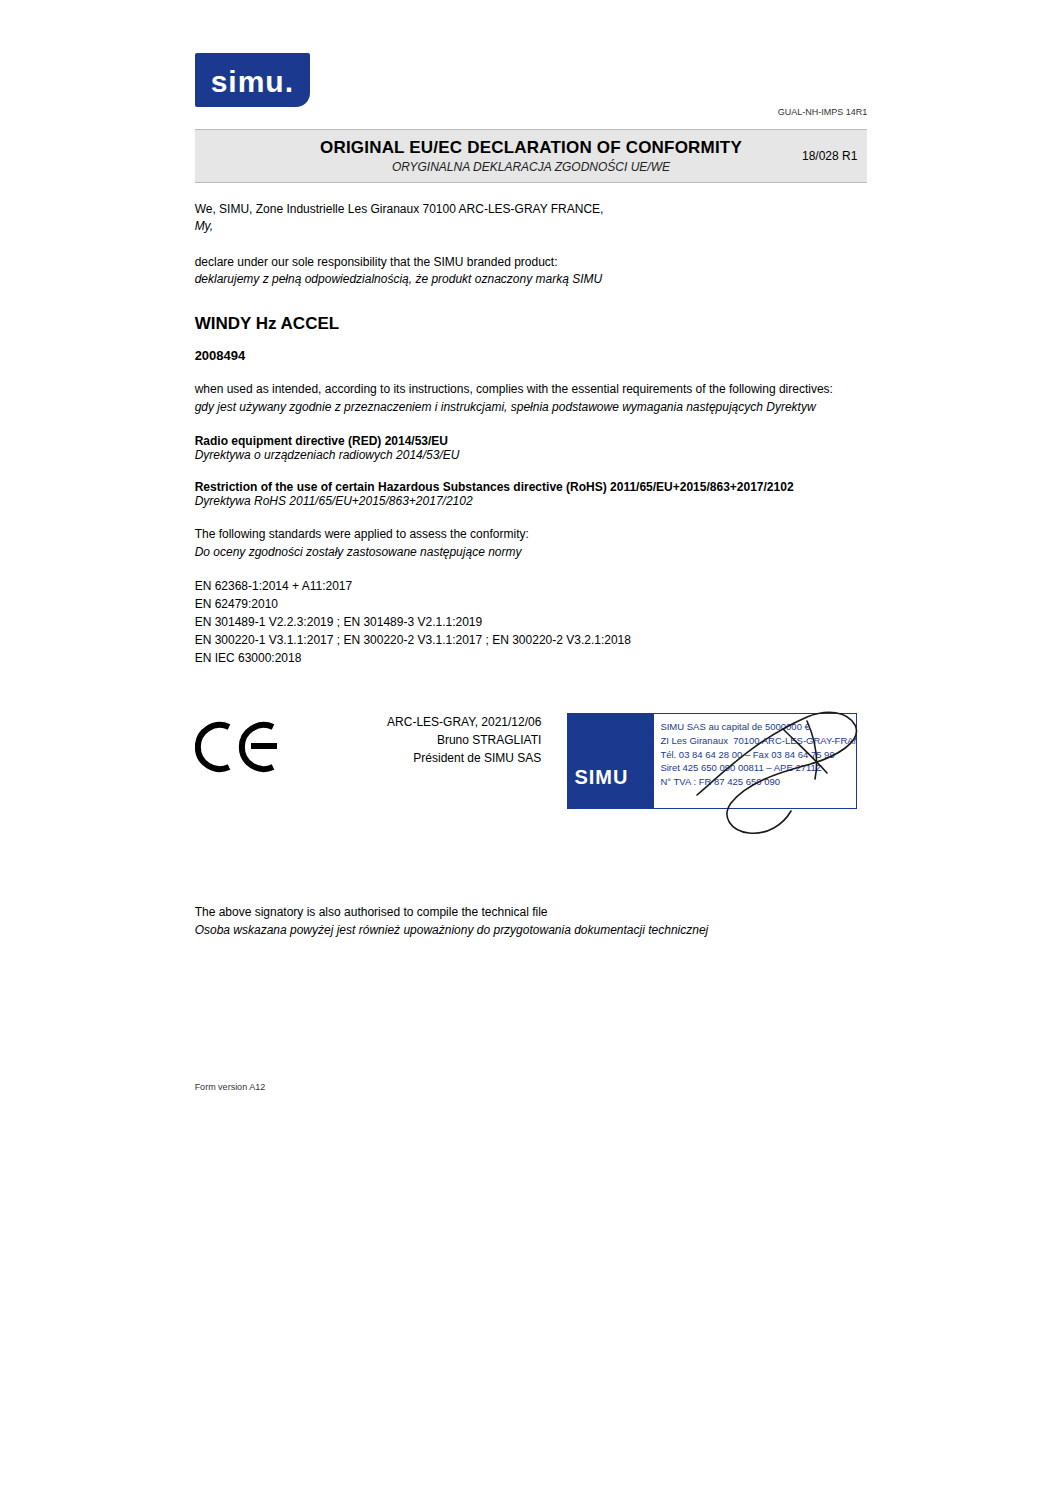simu.
GUAL-NH-IMPS 14R1
ORIGINAL EU/EC DECLARATION OF CONFORMITY
ORYGINALNA DEKLARACJA ZGODNOŚCI UE/WE
18/028 R1
We, SIMU, Zone Industrielle Les Giranaux 70100 ARC-LES-GRAY FRANCE,
My,
declare under our sole responsibility that the SIMU branded product:
deklarujemy z pełną odpowiedzialnością, że produkt oznaczony marką SIMU
WINDY Hz ACCEL
2008494
when used as intended, according to its instructions, complies with the essential requirements of the following directives:
gdy jest używany zgodnie z przeznaczeniem i instrukcjami, spełnia podstawowe wymagania następujących Dyrektyw
Radio equipment directive (RED) 2014/53/EU
Dyrektywa o urządzeniach radiowych 2014/53/EU
Restriction of the use of certain Hazardous Substances directive (RoHS) 2011/65/EU+2015/863+2017/2102
Dyrektywa RoHS 2011/65/EU+2015/863+2017/2102
The following standards were applied to assess the conformity:
Do oceny zgodności zostały zastosowane następujące normy
EN 62368‑1:2014 + A11:2017
EN 62479:2010
EN 301489‑1 V2.2.3:2019 ; EN 301489‑3 V2.1.1:2019
EN 300220‑1 V3.1.1:2017 ; EN 300220‑2 V3.1.1:2017 ; EN 300220‑2 V3.2.1:2018
EN IEC 63000:2018
ARC-LES-GRAY, 2021/12/06
Bruno STRAGLIATI
Président de SIMU SAS
SIMU
SIMU SAS au capital de 5000000 €
ZI Les Giranaux 70100 ARC-LES-GRAY-FRANCE
Tél. 03 84 64 28 00 – Fax 03 84 64 75 99
Siret 425 650 090 00811 – APE 2711Z
N° TVA : FR 87 425 650 090
The above signatory is also authorised to compile the technical file
Osoba wskazana powyżej jest również upoważniony do przygotowania dokumentacji technicznej
Form version A12